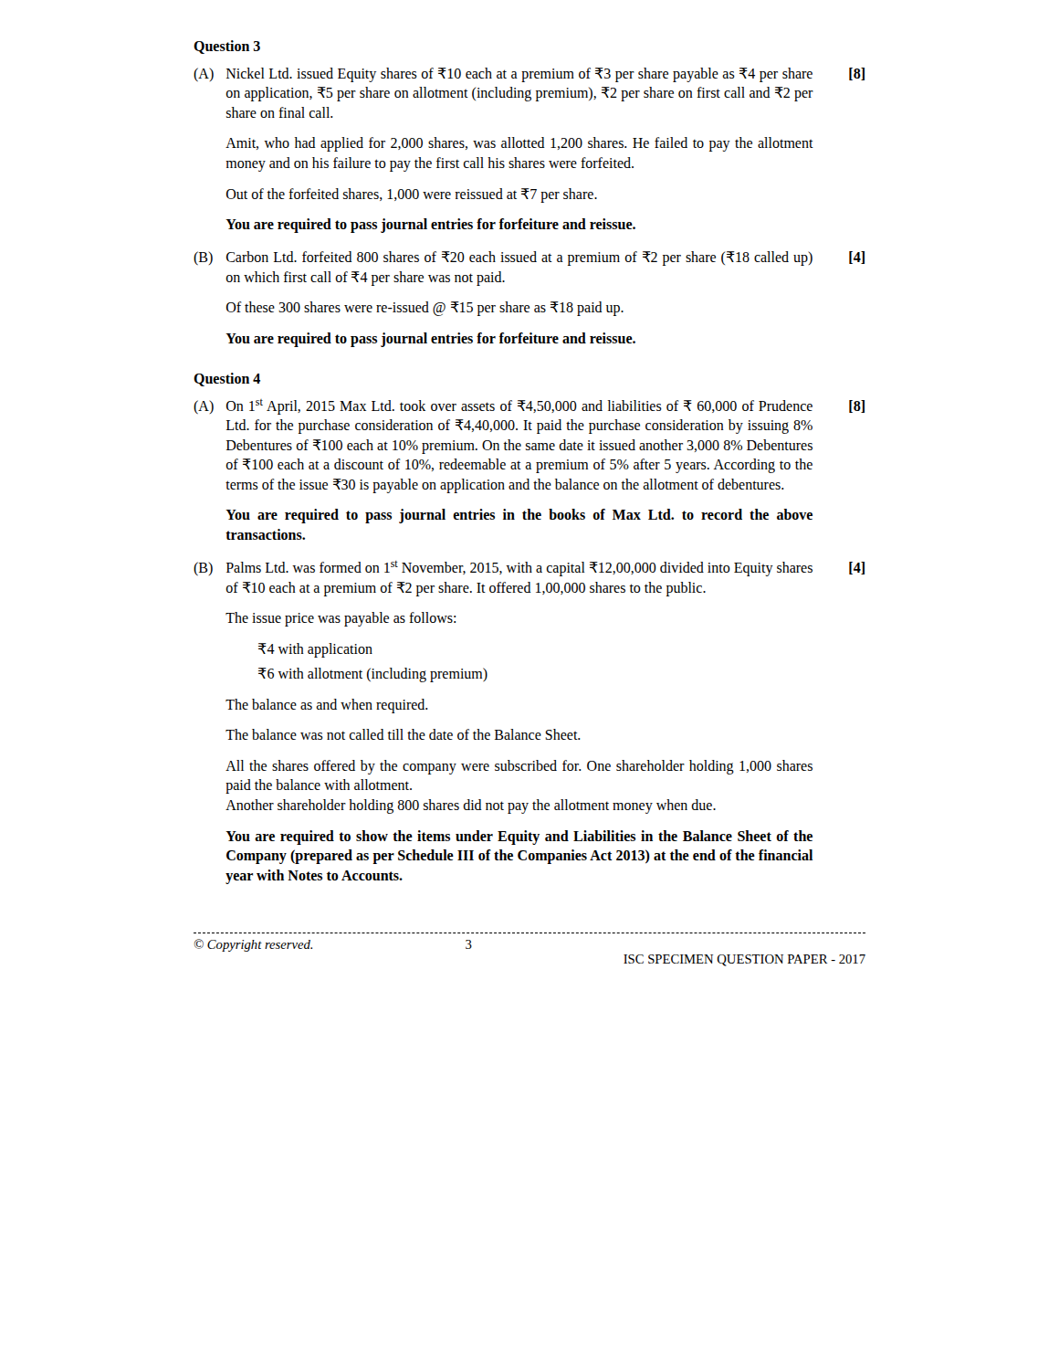Question 3
(A)
Nickel Ltd. issued Equity shares of ₹10 each at a premium of ₹3 per share payable as ₹4 per share on application, ₹5 per share on allotment (including premium), ₹2 per share on first call and ₹2 per share on final call.
Amit, who had applied for 2,000 shares, was allotted 1,200 shares. He failed to pay the allotment money and on his failure to pay the first call his shares were forfeited.
Out of the forfeited shares, 1,000 were reissued at ₹7 per share.
You are required to pass journal entries for forfeiture and reissue.
[8]
(B)
Carbon Ltd. forfeited 800 shares of ₹20 each issued at a premium of ₹2 per share (₹18 called up) on which first call of ₹4 per share was not paid.
Of these 300 shares were re-issued @ ₹15 per share as ₹18 paid up.
You are required to pass journal entries for forfeiture and reissue.
[4]
Question 4
(A)
On 1st April, 2015 Max Ltd. took over assets of ₹4,50,000 and liabilities of ₹ 60,000 of Prudence Ltd. for the purchase consideration of ₹4,40,000. It paid the purchase consideration by issuing 8% Debentures of ₹100 each at 10% premium. On the same date it issued another 3,000 8% Debentures of ₹100 each at a discount of 10%, redeemable at a premium of 5% after 5 years. According to the terms of the issue ₹30 is payable on application and the balance on the allotment of debentures.
You are required to pass journal entries in the books of Max Ltd. to record the above transactions.
[8]
(B)
Palms Ltd. was formed on 1st November, 2015, with a capital ₹12,00,000 divided into Equity shares of ₹10 each at a premium of ₹2 per share. It offered 1,00,000 shares to the public.
The issue price was payable as follows:
₹4 with application
₹6 with allotment (including premium)
The balance as and when required.
The balance was not called till the date of the Balance Sheet.
All the shares offered by the company were subscribed for. One shareholder holding 1,000 shares paid the balance with allotment.
Another shareholder holding 800 shares did not pay the allotment money when due.
You are required to show the items under Equity and Liabilities in the Balance Sheet of the Company (prepared as per Schedule III of the Companies Act 2013) at the end of the financial year with Notes to Accounts.
[4]
© Copyright reserved.
3
ISC SPECIMEN QUESTION PAPER - 2017